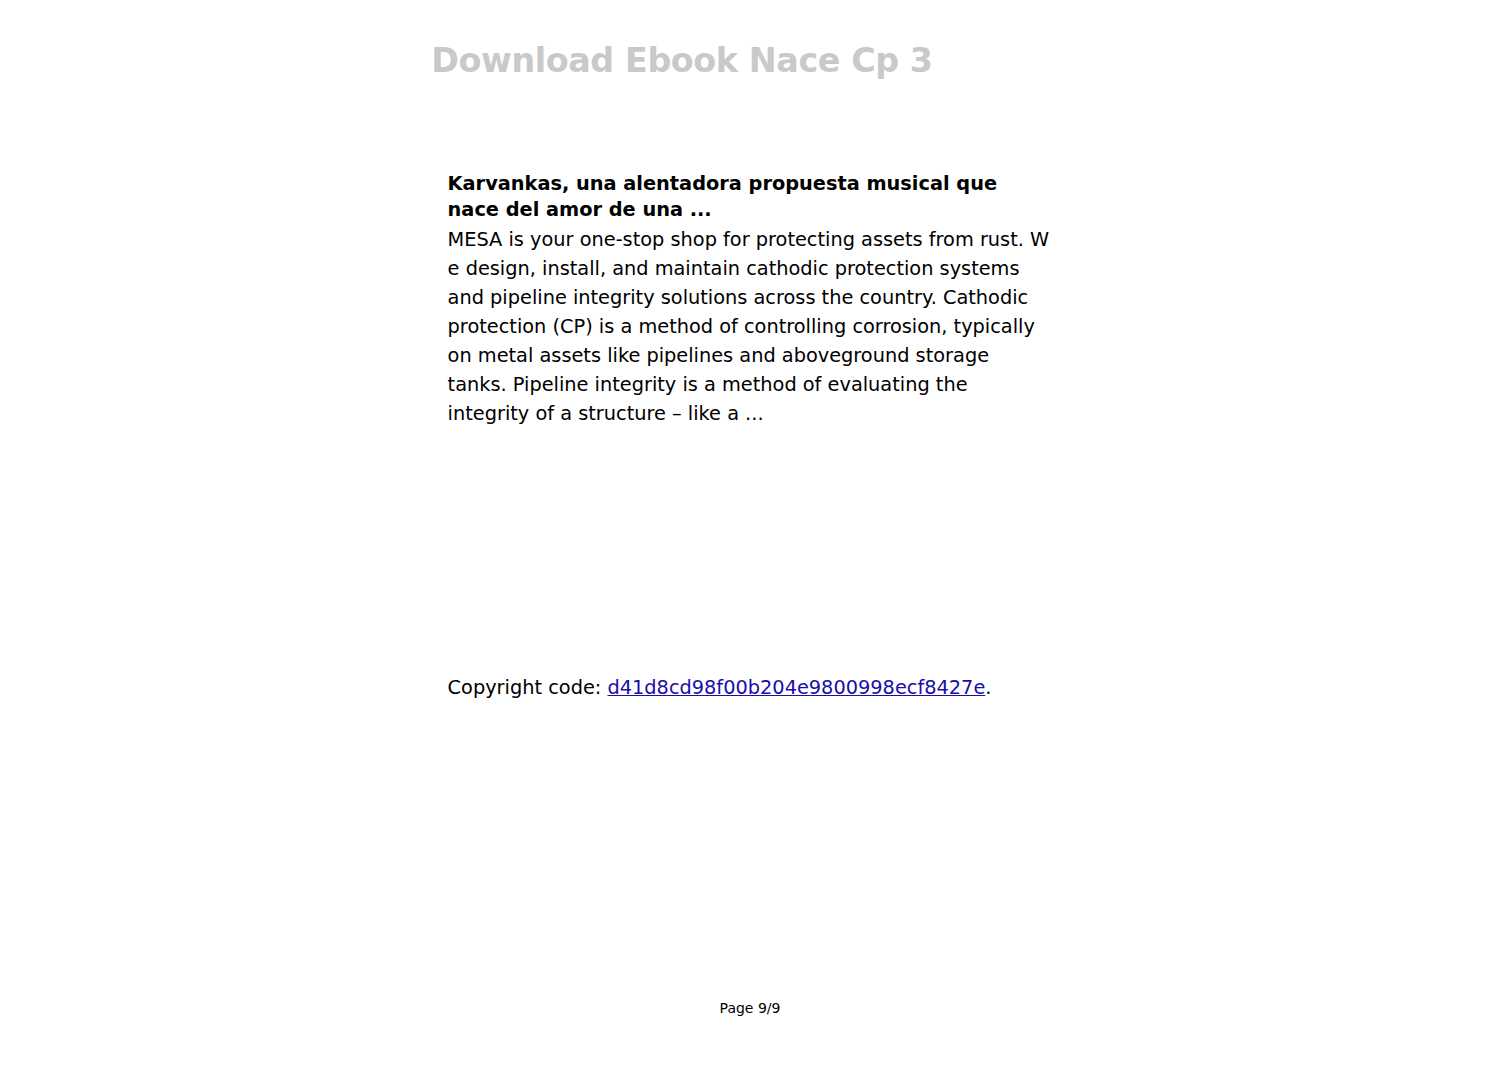Download Ebook Nace Cp 3
Karvankas, una alentadora propuesta musical que nace del amor de una ...
MESA is your one-stop shop for protecting assets from rust. W e design, install, and maintain cathodic protection systems and pipeline integrity solutions across the country. Cathodic protection (CP) is a method of controlling corrosion, typically on metal assets like pipelines and aboveground storage tanks. Pipeline integrity is a method of evaluating the integrity of a structure – like a ...
Copyright code: d41d8cd98f00b204e9800998ecf8427e.
Page 9/9